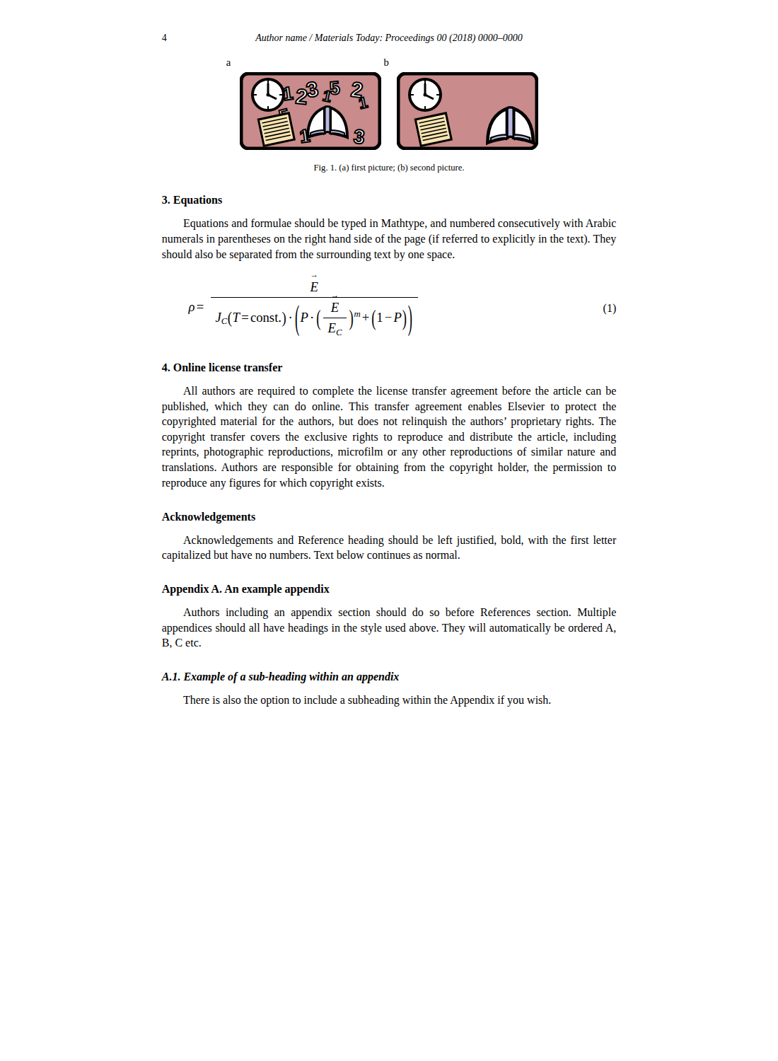4
Author name / Materials Today: Proceedings 00 (2018) 0000–0000
a 1 2 3 1 5 2 1 5 1 3
b
Fig. 1. (a) first picture; (b) second picture.
3. Equations
Equations and formulae should be typed in Mathtype, and numbered consecutively with Arabic numerals in parentheses on the right hand side of the page (if referred to explicitly in the text). They should also be separated from the surrounding text by one space.
ρ= E JC(T=const.)·(P·(EEC) m+(1−P))
(1)
4. Online license transfer
All authors are required to complete the license transfer agreement before the article can be published, which they can do online. This transfer agreement enables Elsevier to protect the copyrighted material for the authors, but does not relinquish the authors’ proprietary rights. The copyright transfer covers the exclusive rights to reproduce and distribute the article, including reprints, photographic reproductions, microfilm or any other reproductions of similar nature and translations. Authors are responsible for obtaining from the copyright holder, the permission to reproduce any figures for which copyright exists.
Acknowledgements
Acknowledgements and Reference heading should be left justified, bold, with the first letter capitalized but have no numbers. Text below continues as normal.
Appendix A. An example appendix
Authors including an appendix section should do so before References section. Multiple appendices should all have headings in the style used above. They will automatically be ordered A, B, C etc.
A.1. Example of a sub-heading within an appendix
There is also the option to include a subheading within the Appendix if you wish.